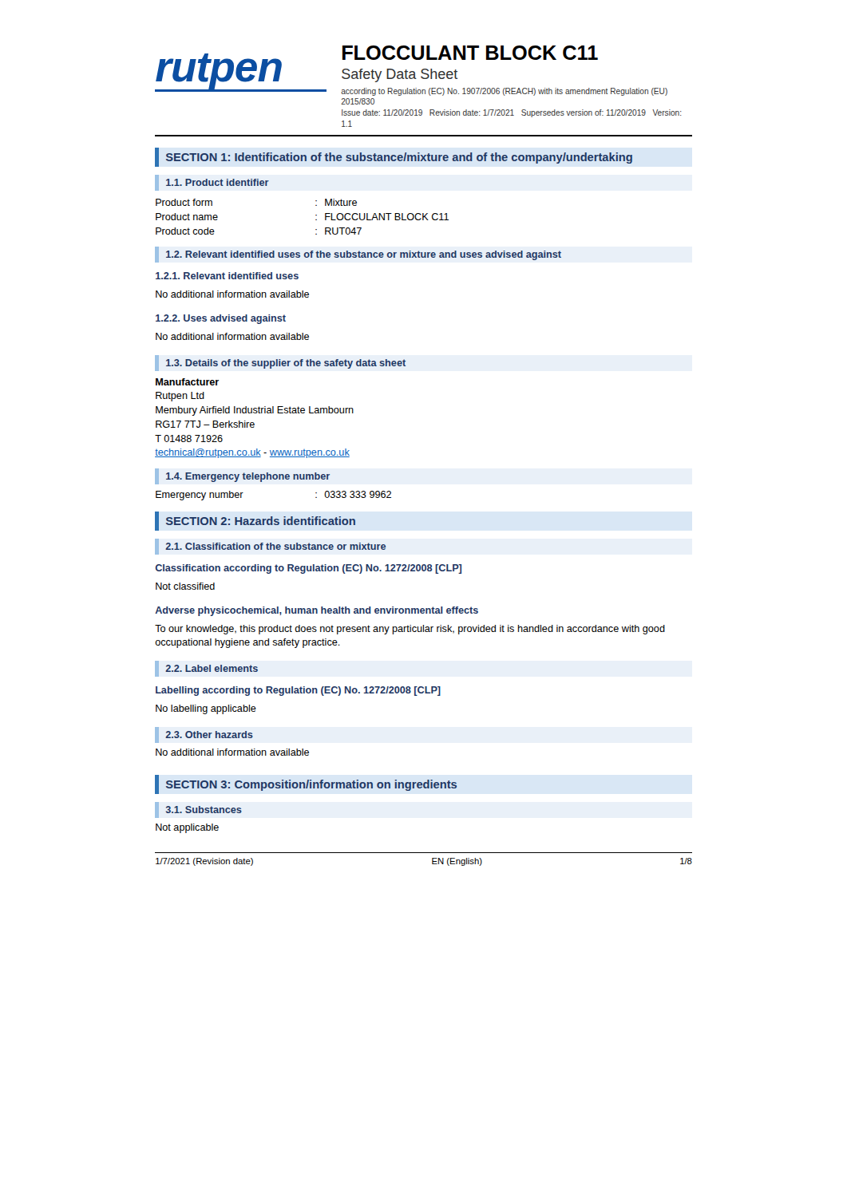rutpen
FLOCCULANT BLOCK C11
Safety Data Sheet
according to Regulation (EC) No. 1907/2006 (REACH) with its amendment Regulation (EU) 2015/830
Issue date: 11/20/2019 Revision date: 1/7/2021 Supersedes version of: 11/20/2019 Version: 1.1
SECTION 1: Identification of the substance/mixture and of the company/undertaking
1.1. Product identifier
Product form
:
Mixture
Product name
:
FLOCCULANT BLOCK C11
Product code
:
RUT047
1.2. Relevant identified uses of the substance or mixture and uses advised against
1.2.1. Relevant identified uses
No additional information available
1.2.2. Uses advised against
No additional information available
1.3. Details of the supplier of the safety data sheet
Manufacturer
Rutpen Ltd
Membury Airfield Industrial Estate Lambourn
RG17 7TJ – Berkshire
T 01488 71926
technical@rutpen.co.uk - www.rutpen.co.uk
1.4. Emergency telephone number
Emergency number
:
0333 333 9962
SECTION 2: Hazards identification
2.1. Classification of the substance or mixture
Classification according to Regulation (EC) No. 1272/2008 [CLP]
Not classified
Adverse physicochemical, human health and environmental effects
To our knowledge, this product does not present any particular risk, provided it is handled in accordance with good occupational hygiene and safety practice.
2.2. Label elements
Labelling according to Regulation (EC) No. 1272/2008 [CLP]
No labelling applicable
2.3. Other hazards
No additional information available
SECTION 3: Composition/information on ingredients
3.1. Substances
Not applicable
1/7/2021 (Revision date)
EN (English)
1/8